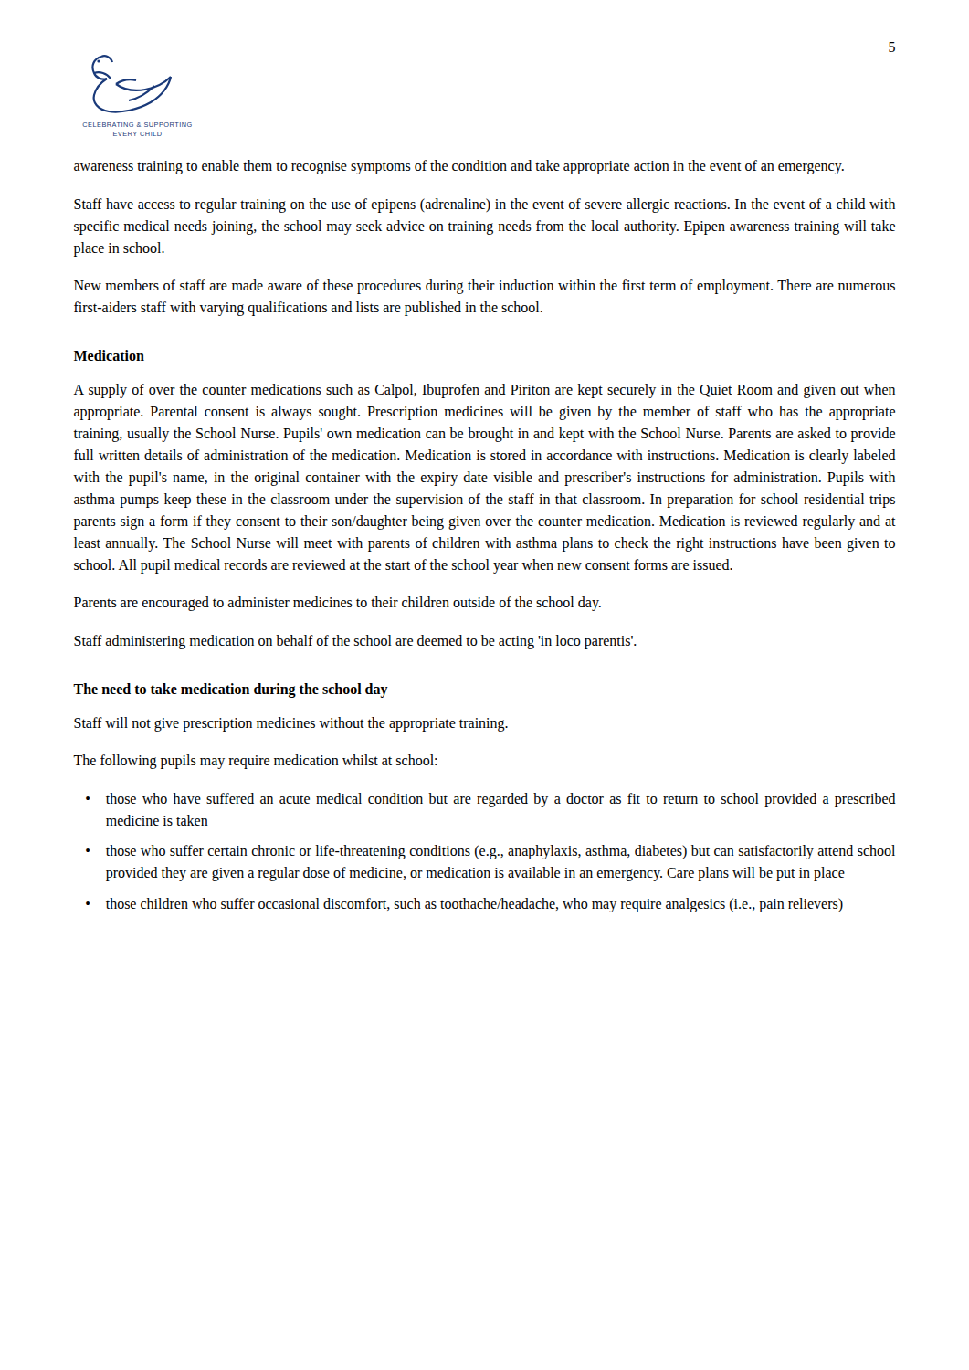5
CELEBRATING & SUPPORTING
EVERY CHILD
awareness training to enable them to recognise symptoms of the condition and take appropriate action in the event of an emergency.
Staff have access to regular training on the use of epipens (adrenaline) in the event of severe allergic reactions. In the event of a child with specific medical needs joining, the school may seek advice on training needs from the local authority. Epipen awareness training will take place in school.
New members of staff are made aware of these procedures during their induction within the first term of employment. There are numerous first-aiders staff with varying qualifications and lists are published in the school.
Medication
A supply of over the counter medications such as Calpol, Ibuprofen and Piriton are kept securely in the Quiet Room and given out when appropriate. Parental consent is always sought. Prescription medicines will be given by the member of staff who has the appropriate training, usually the School Nurse. Pupils' own medication can be brought in and kept with the School Nurse. Parents are asked to provide full written details of administration of the medication. Medication is stored in accordance with instructions. Medication is clearly labeled with the pupil's name, in the original container with the expiry date visible and prescriber's instructions for administration. Pupils with asthma pumps keep these in the classroom under the supervision of the staff in that classroom. In preparation for school residential trips parents sign a form if they consent to their son/daughter being given over the counter medication. Medication is reviewed regularly and at least annually. The School Nurse will meet with parents of children with asthma plans to check the right instructions have been given to school. All pupil medical records are reviewed at the start of the school year when new consent forms are issued.
Parents are encouraged to administer medicines to their children outside of the school day.
Staff administering medication on behalf of the school are deemed to be acting 'in loco parentis'.
The need to take medication during the school day
Staff will not give prescription medicines without the appropriate training.
The following pupils may require medication whilst at school:
those who have suffered an acute medical condition but are regarded by a doctor as fit to return to school provided a prescribed medicine is taken
those who suffer certain chronic or life-threatening conditions (e.g., anaphylaxis, asthma, diabetes) but can satisfactorily attend school provided they are given a regular dose of medicine, or medication is available in an emergency. Care plans will be put in place
those children who suffer occasional discomfort, such as toothache/headache, who may require analgesics (i.e., pain relievers)